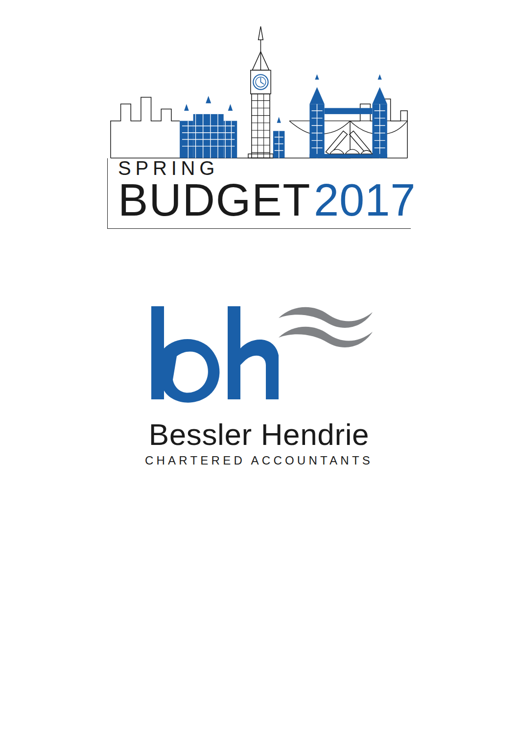Spring
Budget
2017
Bessler Hendrie
Chartered Accountants